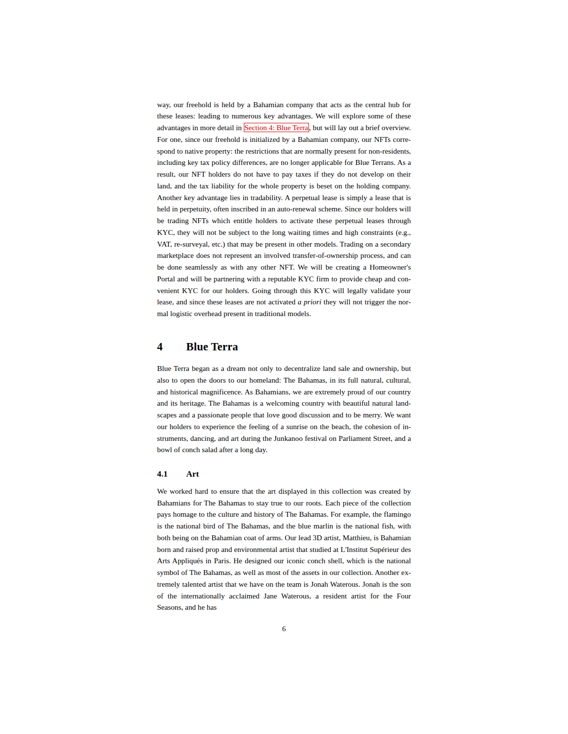way, our freehold is held by a Bahamian company that acts as the central hub for these leases: leading to numerous key advantages. We will explore some of these advantages in more detail in Section 4: Blue Terra, but will lay out a brief overview. For one, since our freehold is initialized by a Bahamian company, our NFTs correspond to native property: the restrictions that are normally present for non-residents, including key tax policy differences, are no longer applicable for Blue Terrans. As a result, our NFT holders do not have to pay taxes if they do not develop on their land, and the tax liability for the whole property is beset on the holding company. Another key advantage lies in tradability. A perpetual lease is simply a lease that is held in perpetuity, often inscribed in an auto-renewal scheme. Since our holders will be trading NFTs which entitle holders to activate these perpetual leases through KYC, they will not be subject to the long waiting times and high constraints (e.g., VAT, re-surveyal, etc.) that may be present in other models. Trading on a secondary marketplace does not represent an involved transfer-of-ownership process, and can be done seamlessly as with any other NFT. We will be creating a Homeowner's Portal and will be partnering with a reputable KYC firm to provide cheap and convenient KYC for our holders. Going through this KYC will legally validate your lease, and since these leases are not activated a priori they will not trigger the normal logistic overhead present in traditional models.
4 Blue Terra
Blue Terra began as a dream not only to decentralize land sale and ownership, but also to open the doors to our homeland: The Bahamas, in its full natural, cultural, and historical magnificence. As Bahamians, we are extremely proud of our country and its heritage. The Bahamas is a welcoming country with beautiful natural landscapes and a passionate people that love good discussion and to be merry. We want our holders to experience the feeling of a sunrise on the beach, the cohesion of instruments, dancing, and art during the Junkanoo festival on Parliament Street, and a bowl of conch salad after a long day.
4.1 Art
We worked hard to ensure that the art displayed in this collection was created by Bahamians for The Bahamas to stay true to our roots. Each piece of the collection pays homage to the culture and history of The Bahamas. For example, the flamingo is the national bird of The Bahamas, and the blue marlin is the national fish, with both being on the Bahamian coat of arms. Our lead 3D artist, Matthieu, is Bahamian born and raised prop and environmental artist that studied at L'Institut Supérieur des Arts Appliqués in Paris. He designed our iconic conch shell, which is the national symbol of The Bahamas, as well as most of the assets in our collection. Another extremely talented artist that we have on the team is Jonah Waterous. Jonah is the son of the internationally acclaimed Jane Waterous, a resident artist for the Four Seasons, and he has
6